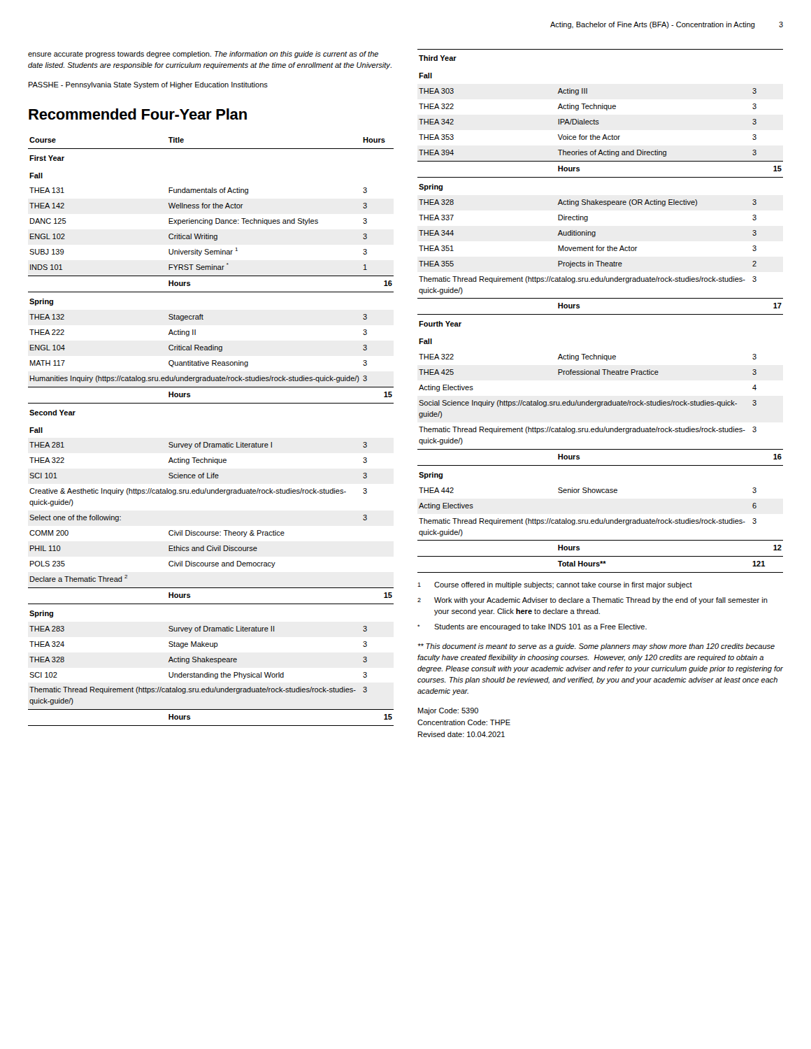Acting, Bachelor of Fine Arts (BFA) - Concentration in Acting3
ensure accurate progress towards degree completion. The information on this guide is current as of the date listed. Students are responsible for curriculum requirements at the time of enrollment at the University.
PASSHE - Pennsylvania State System of Higher Education Institutions
Recommended Four-Year Plan
| Course | Title | Hours |
| --- | --- | --- |
| First Year |
| Fall |
| THEA 131 | Fundamentals of Acting | 3 |
| THEA 142 | Wellness for the Actor | 3 |
| DANC 125 | Experiencing Dance: Techniques and Styles | 3 |
| ENGL 102 | Critical Writing | 3 |
| SUBJ 139 | University Seminar 1 | 3 |
| INDS 101 | FYRST Seminar * | 1 |
| | Hours | 16 |
| Spring |
| THEA 132 | Stagecraft | 3 |
| THEA 222 | Acting II | 3 |
| ENGL 104 | Critical Reading | 3 |
| MATH 117 | Quantitative Reasoning | 3 |
| Humanities Inquiry ( https://catalog.sru.edu/undergraduate/rock-studies/rock-studies-quick-guide/ ) | 3 |
| | Hours | 15 |
| Second Year |
| Fall |
| THEA 281 | Survey of Dramatic Literature I | 3 |
| THEA 322 | Acting Technique | 3 |
| SCI 101 | Science of Life | 3 |
| Creative & Aesthetic Inquiry ( https://catalog.sru.edu/undergraduate/rock-studies/rock-studies-quick-guide/ ) | 3 |
| Select one of the following: | 3 |
| COMM 200 | Civil Discourse: Theory & Practice | |
| PHIL 110 | Ethics and Civil Discourse | |
| POLS 235 | Civil Discourse and Democracy | |
| Declare a Thematic Thread 2 | |
| | Hours | 15 |
| Spring |
| THEA 283 | Survey of Dramatic Literature II | 3 |
| THEA 324 | Stage Makeup | 3 |
| THEA 328 | Acting Shakespeare | 3 |
| SCI 102 | Understanding the Physical World | 3 |
| Thematic Thread Requirement ( https://catalog.sru.edu/undergraduate/rock-studies/rock-studies-quick-guide/ ) | 3 |
| | Hours | 15 |
| Third Year |
| Fall |
| THEA 303 | Acting III | 3 |
| THEA 322 | Acting Technique | 3 |
| THEA 342 | IPA/Dialects | 3 |
| THEA 353 | Voice for the Actor | 3 |
| THEA 394 | Theories of Acting and Directing | 3 |
| | Hours | 15 |
| Spring |
| THEA 328 | Acting Shakespeare (OR Acting Elective) | 3 |
| THEA 337 | Directing | 3 |
| THEA 344 | Auditioning | 3 |
| THEA 351 | Movement for the Actor | 3 |
| THEA 355 | Projects in Theatre | 2 |
| Thematic Thread Requirement ( https://catalog.sru.edu/undergraduate/rock-studies/rock-studies-quick-guide/ ) | 3 |
| | Hours | 17 |
| Fourth Year |
| Fall |
| THEA 322 | Acting Technique | 3 |
| THEA 425 | Professional Theatre Practice | 3 |
| Acting Electives | 4 |
| Social Science Inquiry ( https://catalog.sru.edu/undergraduate/rock-studies/rock-studies-quick-guide/ ) | 3 |
| Thematic Thread Requirement ( https://catalog.sru.edu/undergraduate/rock-studies/rock-studies-quick-guide/ ) | 3 |
| | Hours | 16 |
| Spring |
| THEA 442 | Senior Showcase | 3 |
| Acting Electives | 6 |
| Thematic Thread Requirement ( https://catalog.sru.edu/undergraduate/rock-studies/rock-studies-quick-guide/ ) | 3 |
| | Hours | 12 |
| | Total Hours** | 121 |
1
Course offered in multiple subjects; cannot take course in first major subject
2
Work with your Academic Adviser to declare a Thematic Thread by the end of your fall semester in your second year. Click here to declare a thread.
*
Students are encouraged to take INDS 101 as a Free Elective.
** This document is meant to serve as a guide. Some planners may show more than 120 credits because faculty have created flexibility in choosing courses. However, only 120 credits are required to obtain a degree. Please consult with your academic adviser and refer to your curriculum guide prior to registering for courses. This plan should be reviewed, and verified, by you and your academic adviser at least once each academic year.
Major Code: 5390
Concentration Code: THPE
Revised date: 10.04.2021